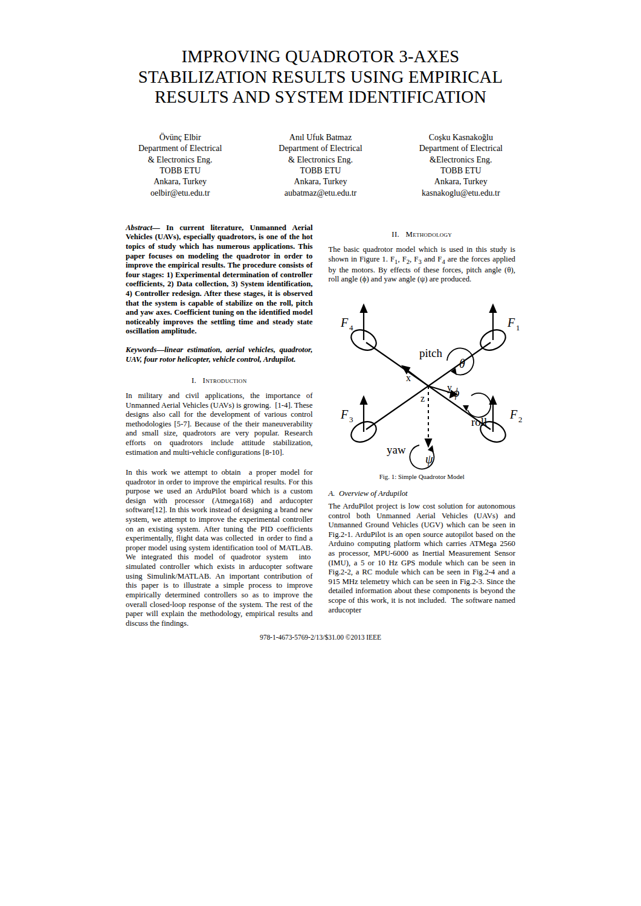IMPROVING QUADROTOR 3-AXES
STABILIZATION RESULTS USING EMPIRICAL
RESULTS AND SYSTEM IDENTIFICATION
Övünç Elbir
Department of Electrical
& Electronics Eng.
TOBB ETU
Ankara, Turkey
oelbir@etu.edu.tr
Anıl Ufuk Batmaz
Department of Electrical
& Electronics Eng.
TOBB ETU
Ankara, Turkey
aubatmaz@etu.edu.tr
Coşku Kasnakoğlu
Department of Electrical
&Electronics Eng.
TOBB ETU
Ankara, Turkey
kasnakoglu@etu.edu.tr
Abstract— In current literature, Unmanned Aerial Vehicles (UAVs), especially quadrotors, is one of the hot topics of study which has numerous applications. This paper focuses on modeling the quadrotor in order to improve the empirical results. The procedure consists of four stages: 1) Experimental determination of controller coefficients, 2) Data collection, 3) System identification, 4) Controller redesign. After these stages, it is observed that the system is capable of stabilize on the roll, pitch and yaw axes. Coefficient tuning on the identified model noticeably improves the settling time and steady state oscillation amplitude.
Keywords—linear estimation, aerial vehicles, quadrotor, UAV, four rotor helicopter, vehicle control, Ardupilot.
I. Introduction
In military and civil applications, the importance of Unmanned Aerial Vehicles (UAVs) is growing. [1-4]. These designs also call for the development of various control methodologies [5-7]. Because of the their maneuverability and small size, quadrotors are very popular. Research efforts on quadrotors include attitude stabilization, estimation and multi-vehicle configurations [8-10].
In this work we attempt to obtain a proper model for quadrotor in order to improve the empirical results. For this purpose we used an ArduPilot board which is a custom design with processor (Atmega168) and arducopter software[12]. In this work instead of designing a brand new system, we attempt to improve the experimental controller on an existing system. After tuning the PID coefficients experimentally, flight data was collected in order to find a proper model using system identification tool of MATLAB. We integrated this model of quadrotor system into simulated controller which exists in arducopter software using Simulink/MATLAB. An important contribution of this paper is to illustrate a simple process to improve empirically determined controllers so as to improve the overall closed-loop response of the system. The rest of the paper will explain the methodology, empirical results and discuss the findings.
II. Methodology
The basic quadrotor model which is used in this study is shown in Figure 1. F1, F2, F3 and F4 are the forces applied by the motors. By effects of these forces, pitch angle (θ), roll angle (ϕ) and yaw angle (ψ) are produced.
F 1 F 2 F 3 F 4 pitch θ x y z roll ϕ yaw ψ
Fig. 1: Simple Quadrotor Model
A. Overview of Ardupilot
The ArduPilot project is low cost solution for autonomous control both Unmanned Aerial Vehicles (UAVs) and Unmanned Ground Vehicles (UGV) which can be seen in Fig.2-1. ArduPilot is an open source autopilot based on the Arduino computing platform which carries ATMega 2560 as processor, MPU-6000 as Inertial Measurement Sensor (IMU), a 5 or 10 Hz GPS module which can be seen in Fig.2-2, a RC module which can be seen in Fig.2-4 and a 915 MHz telemetry which can be seen in Fig.2-3. Since the detailed information about these components is beyond the scope of this work, it is not included. The software named arducopter
978-1-4673-5769-2/13/$31.00 ©2013 IEEE